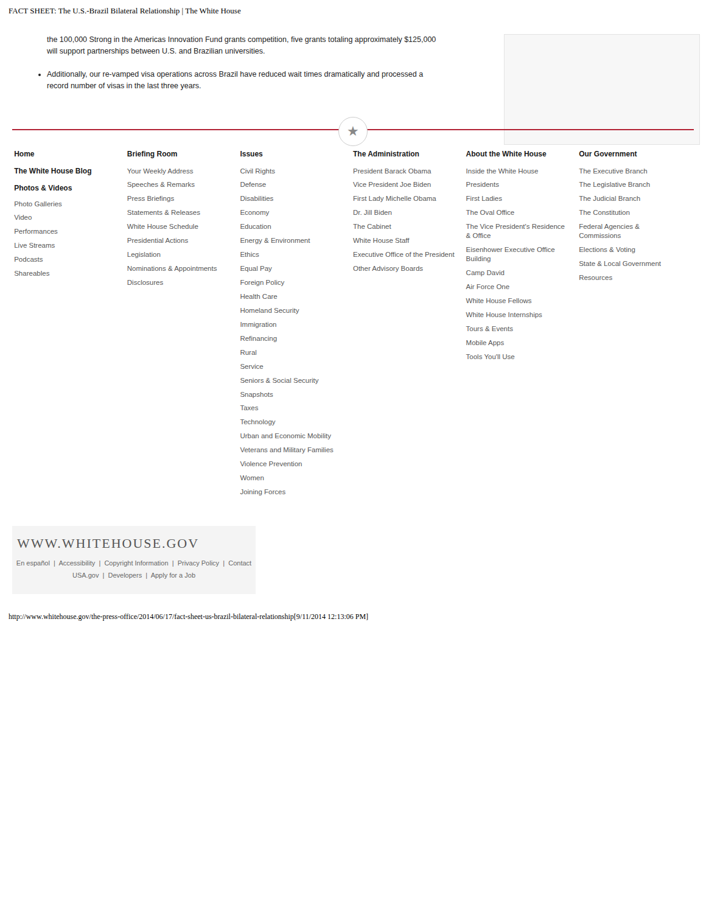FACT SHEET: The U.S.-Brazil Bilateral Relationship | The White House
the 100,000 Strong in the Americas Innovation Fund grants competition, five grants totaling approximately $125,000 will support partnerships between U.S. and Brazilian universities.
Additionally, our re-vamped visa operations across Brazil have reduced wait times dramatically and processed a record number of visas in the last three years.
★
Home
The White House Blog
Photos & Videos
Photo Galleries
Video
Performances
Live Streams
Podcasts
Shareables
Briefing Room
Your Weekly Address
Speeches & Remarks
Press Briefings
Statements & Releases
White House Schedule
Presidential Actions
Legislation
Nominations & Appointments
Disclosures
Issues
Civil Rights
Defense
Disabilities
Economy
Education
Energy & Environment
Ethics
Equal Pay
Foreign Policy
Health Care
Homeland Security
Immigration
Refinancing
Rural
Service
Seniors & Social Security
Snapshots
Taxes
Technology
Urban and Economic Mobility
Veterans and Military Families
Violence Prevention
Women
Joining Forces
The Administration
President Barack Obama
Vice President Joe Biden
First Lady Michelle Obama
Dr. Jill Biden
The Cabinet
White House Staff
Executive Office of the President
Other Advisory Boards
About the White House
Inside the White House
Presidents
First Ladies
The Oval Office
The Vice President's Residence & Office
Eisenhower Executive Office Building
Camp David
Air Force One
White House Fellows
White House Internships
Tours & Events
Mobile Apps
Tools You'll Use
Our Government
The Executive Branch
The Legislative Branch
The Judicial Branch
The Constitution
Federal Agencies & Commissions
Elections & Voting
State & Local Government
Resources
WWW.WHITEHOUSE.GOV
En español | Accessibility | Copyright Information | Privacy Policy | Contact
USA.gov | Developers | Apply for a Job
http://www.whitehouse.gov/the-press-office/2014/06/17/fact-sheet-us-brazil-bilateral-relationship[9/11/2014 12:13:06 PM]